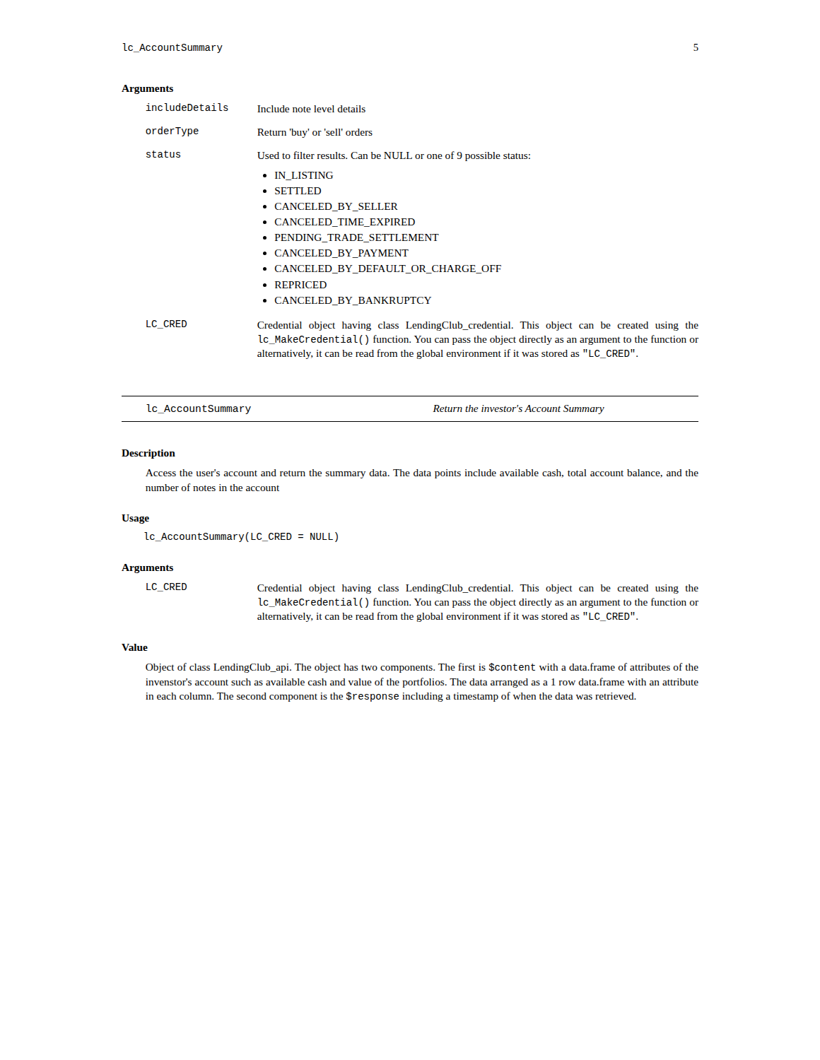lc_AccountSummary 5
Arguments
includeDetails
Include note level details
orderType
Return 'buy' or 'sell' orders
status
Used to filter results. Can be NULL or one of 9 possible status:
IN_LISTING
SETTLED
CANCELED_BY_SELLER
CANCELED_TIME_EXPIRED
PENDING_TRADE_SETTLEMENT
CANCELED_BY_PAYMENT
CANCELED_BY_DEFAULT_OR_CHARGE_OFF
REPRICED
CANCELED_BY_BANKRUPTCY
LC_CRED
Credential object having class LendingClub_credential. This object can be created using the lc_MakeCredential() function. You can pass the object directly as an argument to the function or alternatively, it can be read from the global environment if it was stored as "LC_CRED".
lc_AccountSummary Return the investor's Account Summary
Description
Access the user's account and return the summary data. The data points include available cash, total account balance, and the number of notes in the account
Usage
lc_AccountSummary(LC_CRED = NULL)
Arguments
LC_CRED
Credential object having class LendingClub_credential. This object can be created using the lc_MakeCredential() function. You can pass the object directly as an argument to the function or alternatively, it can be read from the global environment if it was stored as "LC_CRED".
Value
Object of class LendingClub_api. The object has two components. The first is $content with a data.frame of attributes of the invenstor's account such as available cash and value of the portfolios. The data arranged as a 1 row data.frame with an attribute in each column. The second component is the $response including a timestamp of when the data was retrieved.